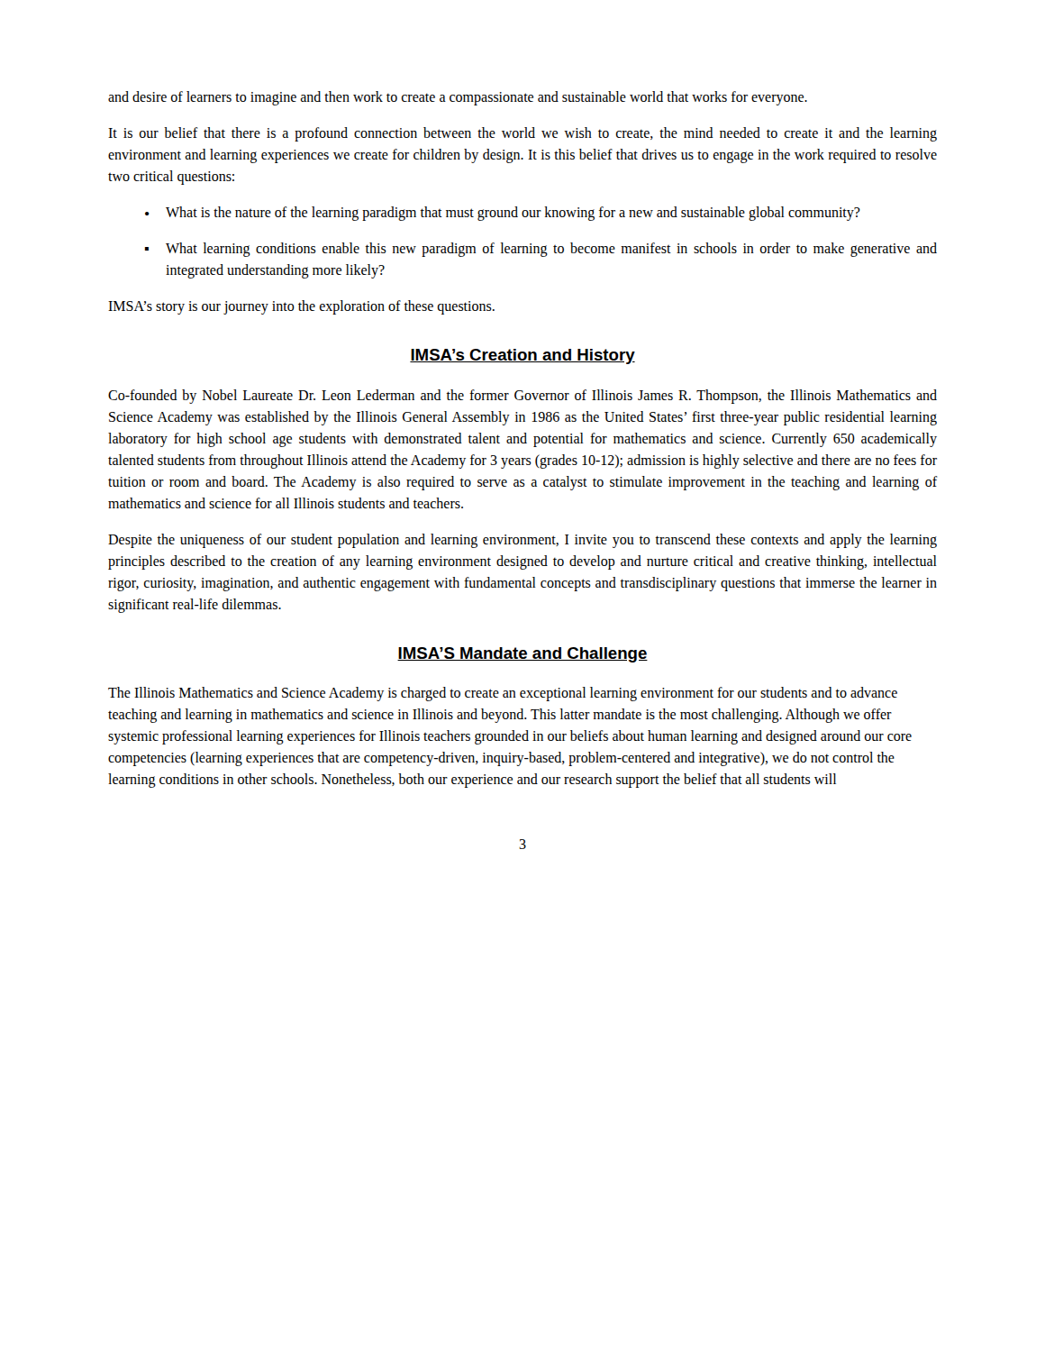and desire of learners to imagine and then work to create a compassionate and sustainable world that works for everyone.
It is our belief that there is a profound connection between the world we wish to create, the mind needed to create it and the learning environment and learning experiences we create for children by design. It is this belief that drives us to engage in the work required to resolve two critical questions:
What is the nature of the learning paradigm that must ground our knowing for a new and sustainable global community?
What learning conditions enable this new paradigm of learning to become manifest in schools in order to make generative and integrated understanding more likely?
IMSA’s story is our journey into the exploration of these questions.
IMSA’s Creation and History
Co-founded by Nobel Laureate Dr. Leon Lederman and the former Governor of Illinois James R. Thompson, the Illinois Mathematics and Science Academy was established by the Illinois General Assembly in 1986 as the United States’ first three-year public residential learning laboratory for high school age students with demonstrated talent and potential for mathematics and science. Currently 650 academically talented students from throughout Illinois attend the Academy for 3 years (grades 10-12); admission is highly selective and there are no fees for tuition or room and board. The Academy is also required to serve as a catalyst to stimulate improvement in the teaching and learning of mathematics and science for all Illinois students and teachers.
Despite the uniqueness of our student population and learning environment, I invite you to transcend these contexts and apply the learning principles described to the creation of any learning environment designed to develop and nurture critical and creative thinking, intellectual rigor, curiosity, imagination, and authentic engagement with fundamental concepts and transdisciplinary questions that immerse the learner in significant real-life dilemmas.
IMSA’S Mandate and Challenge
The Illinois Mathematics and Science Academy is charged to create an exceptional learning environment for our students and to advance teaching and learning in mathematics and science in Illinois and beyond. This latter mandate is the most challenging. Although we offer systemic professional learning experiences for Illinois teachers grounded in our beliefs about human learning and designed around our core competencies (learning experiences that are competency-driven, inquiry-based, problem-centered and integrative), we do not control the learning conditions in other schools. Nonetheless, both our experience and our research support the belief that all students will
3